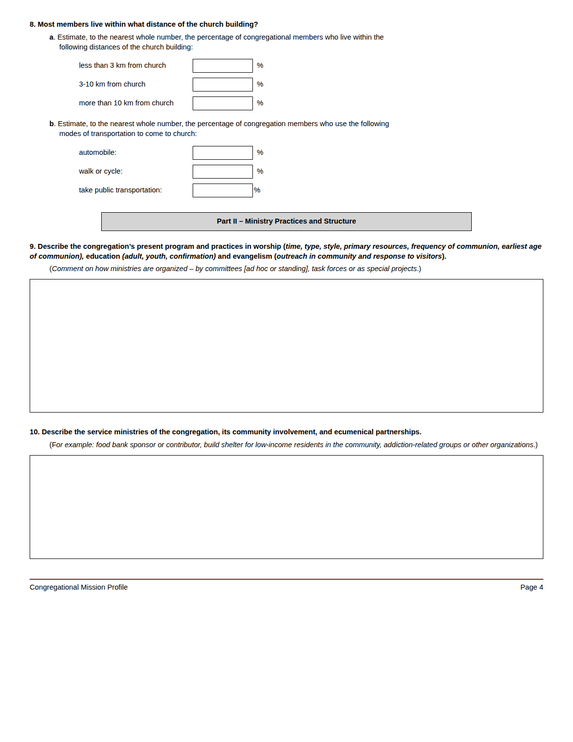8. Most members live within what distance of the church building?
a. Estimate, to the nearest whole number, the percentage of congregational members who live within the
following distances of the church building:
less than 3 km from church %
3-10 km from church %
more than 10 km from church %
b. Estimate, to the nearest whole number, the percentage of congregation members who use the following
modes of transportation to come to church:
automobile: %
walk or cycle: %
take public transportation: %
Part II – Ministry Practices and Structure
9. Describe the congregation’s present program and practices in worship (time, type, style, primary resources, frequency of communion, earliest age of communion), education (adult, youth, confirmation) and evangelism (outreach in community and response to visitors).
(Comment on how ministries are organized – by committees [ad hoc or standing], task forces or as special projects.)
10. Describe the service ministries of the congregation, its community involvement, and ecumenical partnerships.
(For example: food bank sponsor or contributor, build shelter for low-income residents in the community, addiction-related groups or other organizations.)
Congregational Mission Profile Page 4